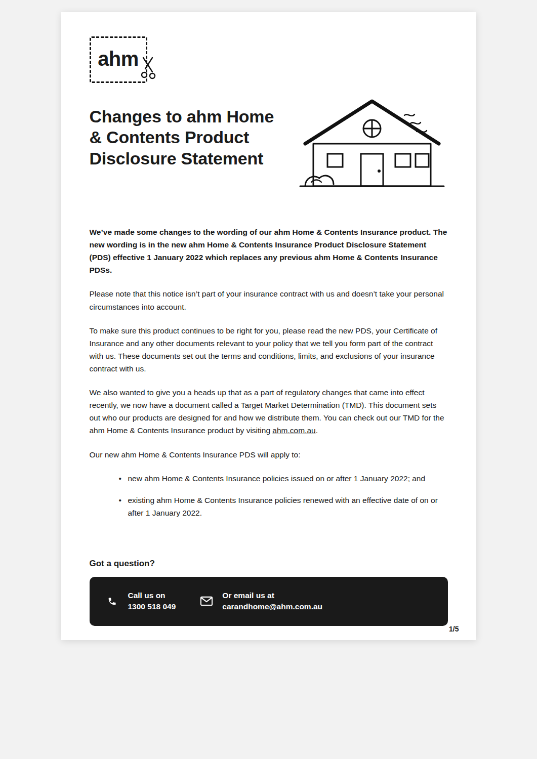ahm
Changes to ahm Home
& Contents Product
Disclosure Statement
We’ve made some changes to the wording of our ahm Home & Contents Insurance product. The new wording is in the new ahm Home & Contents Insurance Product Disclosure Statement (PDS) effective 1 January 2022 which replaces any previous ahm Home & Contents Insurance PDSs.
Please note that this notice isn’t part of your insurance contract with us and doesn’t take your personal circumstances into account.
To make sure this product continues to be right for you, please read the new PDS, your Certificate of Insurance and any other documents relevant to your policy that we tell you form part of the contract with us. These documents set out the terms and conditions, limits, and exclusions of your insurance contract with us.
We also wanted to give you a heads up that as a part of regulatory changes that came into effect recently, we now have a document called a Target Market Determination (TMD). This document sets out who our products are designed for and how we distribute them. You can check out our TMD for the ahm Home & Contents Insurance product by visiting ahm.com.au.
Our new ahm Home & Contents Insurance PDS will apply to:
new ahm Home & Contents Insurance policies issued on or after 1 January 2022; and
existing ahm Home & Contents Insurance policies renewed with an effective date of on or after 1 January 2022.
Got a question?
Call us on
1300 518 049
Or email us at
carandhome@ahm.com.au
1/5